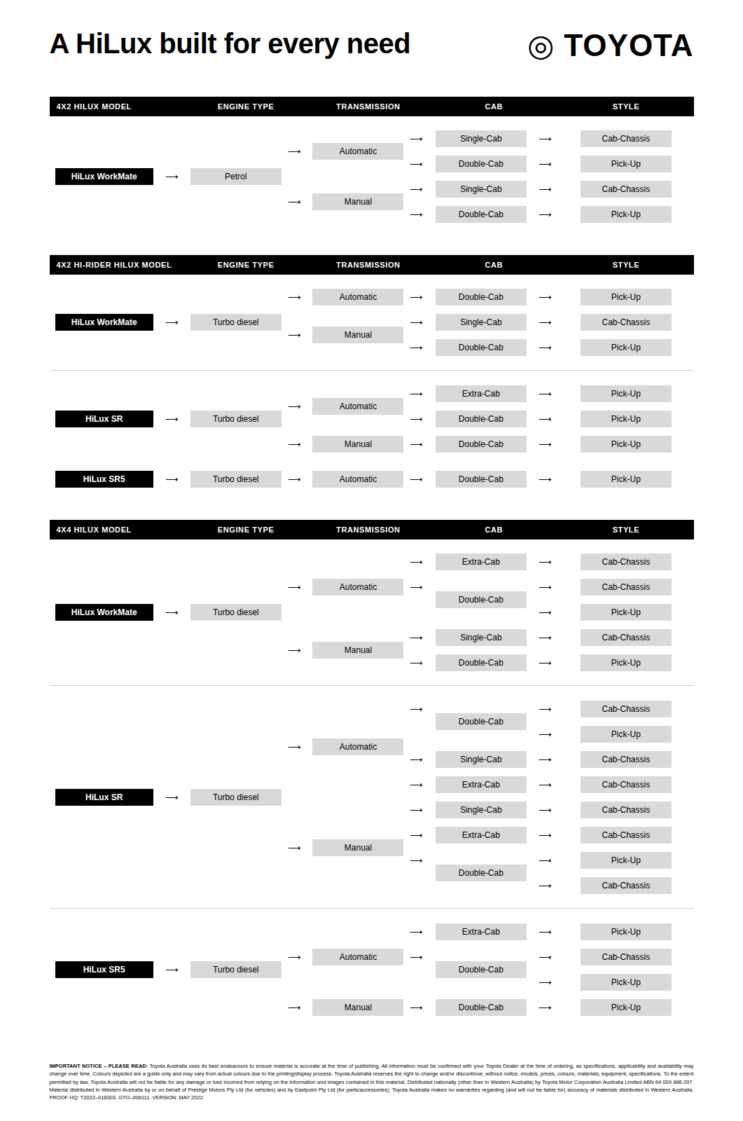A HiLux built for every need
◎ TOYOTA
4x2 HiLux model range
| 4X2 HILUX MODEL | ENGINE TYPE | TRANSMISSION | CAB | STYLE |
| --- | --- | --- | --- | --- |
| HiLux WorkMate | ⟶ | Petrol | ⟶ | Automatic | ⟶ | Single-Cab | ⟶ | Cab-Chassis |
| ⟶ | Double-Cab | ⟶ | Pick-Up |
| ⟶ | Manual | ⟶ | Single-Cab | ⟶ | Cab-Chassis |
| ⟶ | Double-Cab | ⟶ | Pick-Up |
4x2 Hi-Rider HiLux model range
| 4X2 HI-RIDER HILUX MODEL | ENGINE TYPE | TRANSMISSION | CAB | STYLE |
| --- | --- | --- | --- | --- |
| HiLux WorkMate | ⟶ | Turbo diesel | ⟶ | Automatic | ⟶ | Double-Cab | ⟶ | Pick-Up |
| ⟶ | Manual | ⟶ | Single-Cab | ⟶ | Cab-Chassis |
| ⟶ | Double-Cab | ⟶ | Pick-Up |
| HiLux SR | ⟶ | Turbo diesel | ⟶ | Automatic | ⟶ | Extra-Cab | ⟶ | Pick-Up |
| ⟶ | Double-Cab | ⟶ | Pick-Up |
| ⟶ | Manual | ⟶ | Double-Cab | ⟶ | Pick-Up |
| HiLux SR5 | ⟶ | Turbo diesel | ⟶ | Automatic | ⟶ | Double-Cab | ⟶ | Pick-Up |
4x4 HiLux model range
| 4X4 HILUX MODEL | ENGINE TYPE | TRANSMISSION | CAB | STYLE |
| --- | --- | --- | --- | --- |
| HiLux WorkMate | ⟶ | Turbo diesel | ⟶ | Automatic | ⟶ | Extra-Cab | ⟶ | Cab-Chassis |
| ⟶ | Double-Cab | ⟶ | Cab-Chassis |
| | ⟶ | Pick-Up |
| ⟶ | Manual | ⟶ | Single-Cab | ⟶ | Cab-Chassis |
| ⟶ | Double-Cab | ⟶ | Pick-Up |
| HiLux SR | ⟶ | Turbo diesel | ⟶ | Automatic | ⟶ | Double-Cab | ⟶ | Cab-Chassis |
| | ⟶ | Pick-Up |
| ⟶ | Single-Cab | ⟶ | Cab-Chassis |
| ⟶ | Extra-Cab | ⟶ | Cab-Chassis |
| ⟶ | Manual | ⟶ | Single-Cab | ⟶ | Cab-Chassis |
| ⟶ | Extra-Cab | ⟶ | Cab-Chassis |
| ⟶ | Double-Cab | ⟶ | Pick-Up |
| | ⟶ | Cab-Chassis |
| HiLux SR5 | ⟶ | Turbo diesel | ⟶ | Automatic | ⟶ | Extra-Cab | ⟶ | Pick-Up |
| ⟶ | Double-Cab | ⟶ | Cab-Chassis |
| | ⟶ | Pick-Up |
| ⟶ | Manual | ⟶ | Double-Cab | ⟶ | Pick-Up |
IMPORTANT NOTICE – PLEASE READ: Toyota Australia uses its best endeavours to ensure material is accurate at the time of publishing. All information must be confirmed with your Toyota Dealer at the time of ordering, as specifications, applicability and availability may change over time. Colours depicted are a guide only and may vary from actual colours due to the printing/display process. Toyota Australia reserves the right to change and/or discontinue, without notice, models, prices, colours, materials, equipment, specifications. To the extent permitted by law, Toyota Australia will not be liable for any damage or loss incurred from relying on the information and images contained in this material. Distributed nationally (other than in Western Australia) by Toyota Motor Corporation Australia Limited ABN 64 009 686 097. Material distributed in Western Australia by or on behalf of Prestige Motors Pty Ltd (for vehicles) and by Eastpoint Pty Ltd (for parts/accessories). Toyota Australia makes no warranties regarding (and will not be liable for) accuracy of materials distributed in Western Australia. PROOF HQ: T2022–018303. GTO–006111. VERSION: MAY 2022.